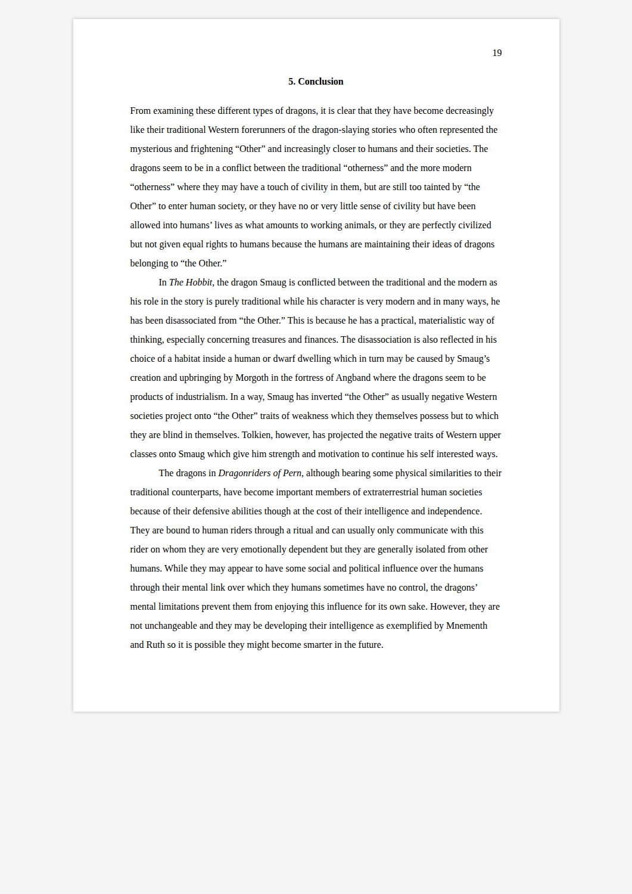19
5. Conclusion
From examining these different types of dragons, it is clear that they have become decreasingly like their traditional Western forerunners of the dragon-slaying stories who often represented the mysterious and frightening “Other” and increasingly closer to humans and their societies. The dragons seem to be in a conflict between the traditional “otherness” and the more modern “otherness” where they may have a touch of civility in them, but are still too tainted by “the Other” to enter human society, or they have no or very little sense of civility but have been allowed into humans’ lives as what amounts to working animals, or they are perfectly civilized but not given equal rights to humans because the humans are maintaining their ideas of dragons belonging to “the Other.”
In The Hobbit, the dragon Smaug is conflicted between the traditional and the modern as his role in the story is purely traditional while his character is very modern and in many ways, he has been disassociated from “the Other.” This is because he has a practical, materialistic way of thinking, especially concerning treasures and finances. The disassociation is also reflected in his choice of a habitat inside a human or dwarf dwelling which in turn may be caused by Smaug’s creation and upbringing by Morgoth in the fortress of Angband where the dragons seem to be products of industrialism. In a way, Smaug has inverted “the Other” as usually negative Western societies project onto “the Other” traits of weakness which they themselves possess but to which they are blind in themselves. Tolkien, however, has projected the negative traits of Western upper classes onto Smaug which give him strength and motivation to continue his self interested ways.
The dragons in Dragonriders of Pern, although bearing some physical similarities to their traditional counterparts, have become important members of extraterrestrial human societies because of their defensive abilities though at the cost of their intelligence and independence. They are bound to human riders through a ritual and can usually only communicate with this rider on whom they are very emotionally dependent but they are generally isolated from other humans. While they may appear to have some social and political influence over the humans through their mental link over which they humans sometimes have no control, the dragons’ mental limitations prevent them from enjoying this influence for its own sake. However, they are not unchangeable and they may be developing their intelligence as exemplified by Mnementh and Ruth so it is possible they might become smarter in the future.